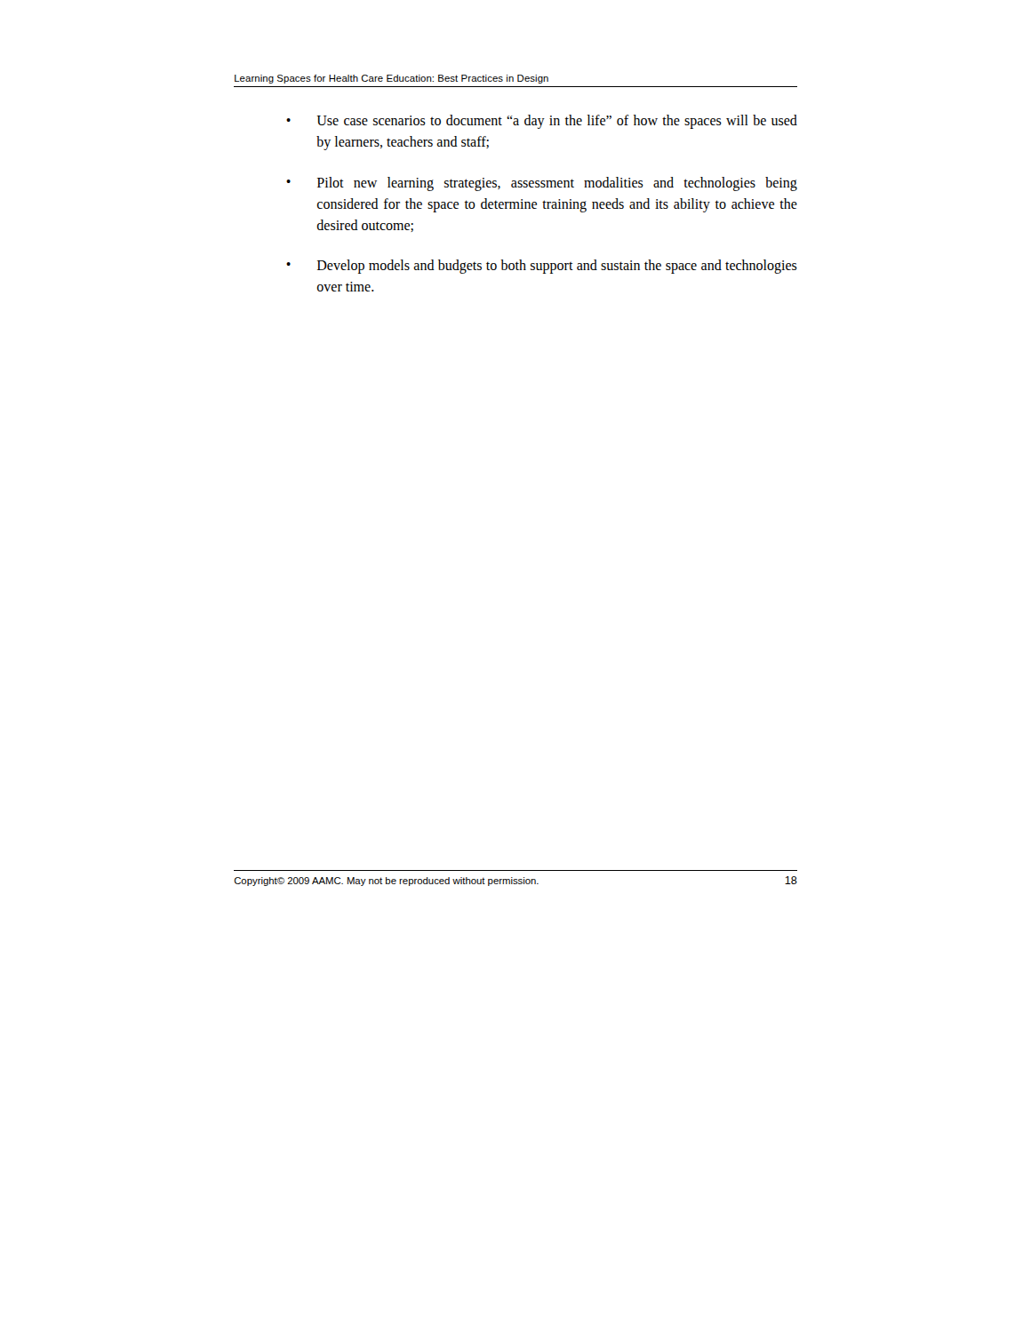Learning Spaces for Health Care Education: Best Practices in Design
Use case scenarios to document “a day in the life” of how the spaces will be used by learners, teachers and staff;
Pilot new learning strategies, assessment modalities and technologies being considered for the space to determine training needs and its ability to achieve the desired outcome;
Develop models and budgets to both support and sustain the space and technologies over time.
Copyright© 2009 AAMC. May not be reproduced without permission. 18